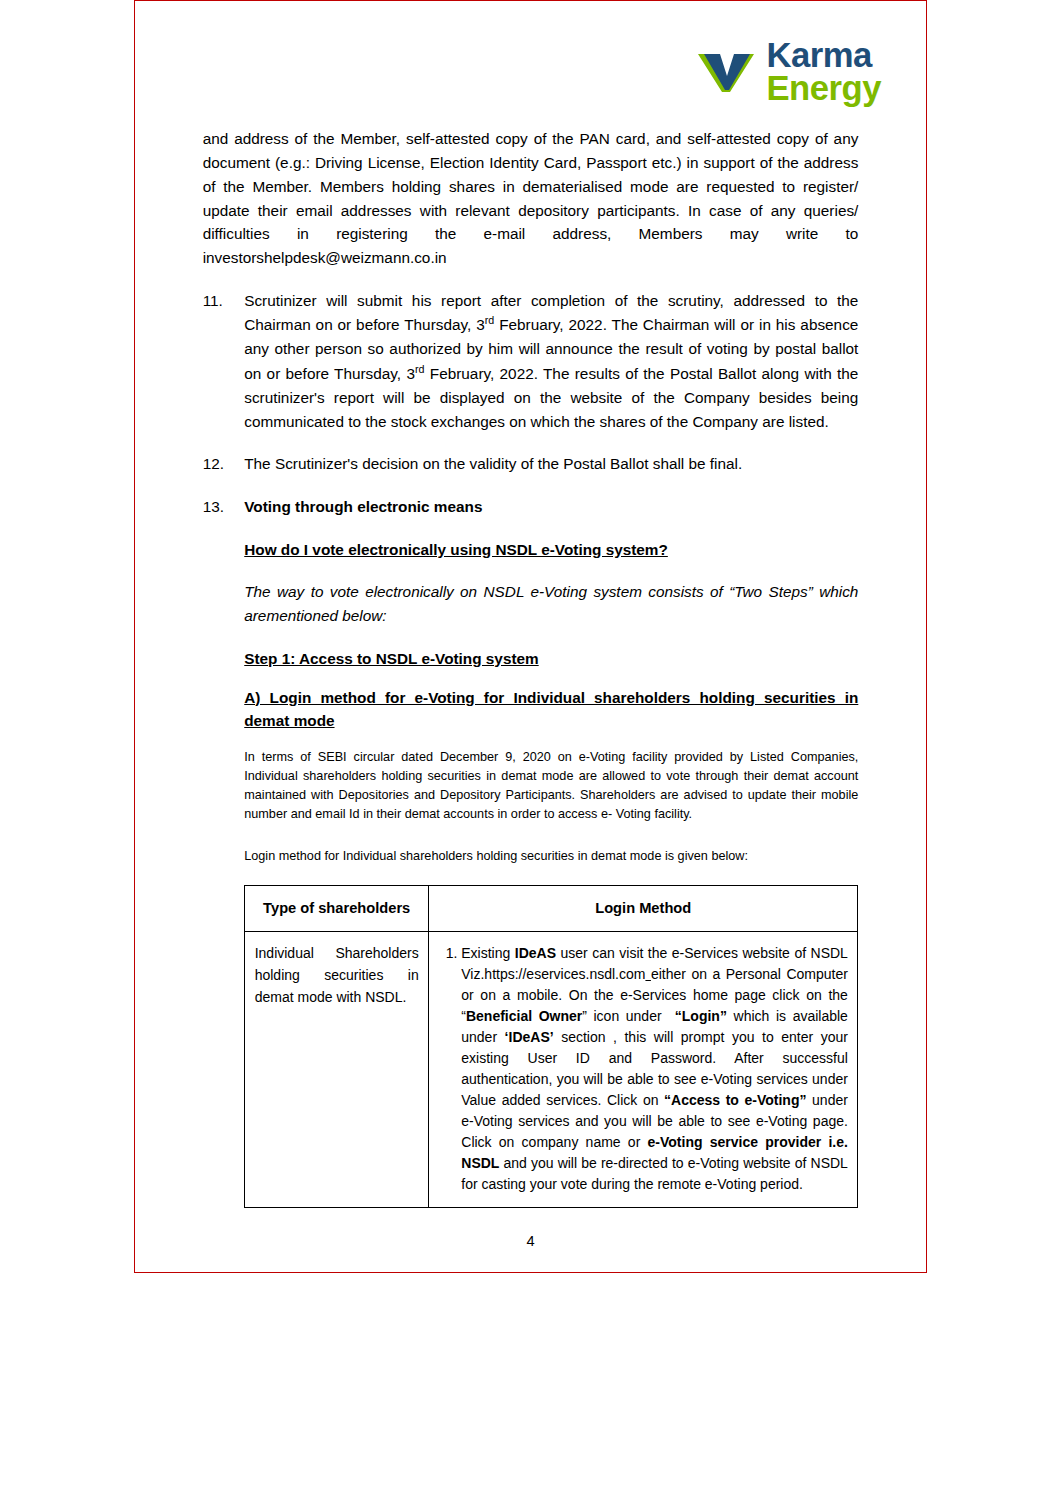Karma Energy
and address of the Member, self-attested copy of the PAN card, and self-attested copy of any document (e.g.: Driving License, Election Identity Card, Passport etc.) in support of the address of the Member. Members holding shares in dematerialised mode are requested to register/ update their email addresses with relevant depository participants. In case of any queries/ difficulties in registering the e-mail address, Members may write to investorshelpdesk@weizmann.co.in
11. Scrutinizer will submit his report after completion of the scrutiny, addressed to the Chairman on or before Thursday, 3rd February, 2022. The Chairman will or in his absence any other person so authorized by him will announce the result of voting by postal ballot on or before Thursday, 3rd February, 2022. The results of the Postal Ballot along with the scrutinizer's report will be displayed on the website of the Company besides being communicated to the stock exchanges on which the shares of the Company are listed.
12. The Scrutinizer's decision on the validity of the Postal Ballot shall be final.
13. Voting through electronic means
How do I vote electronically using NSDL e-Voting system?
The way to vote electronically on NSDL e-Voting system consists of “Two Steps” which arementioned below:
Step 1: Access to NSDL e-Voting system
A) Login method for e-Voting for Individual shareholders holding securities in demat mode
In terms of SEBI circular dated December 9, 2020 on e-Voting facility provided by Listed Companies, Individual shareholders holding securities in demat mode are allowed to vote through their demat account maintained with Depositories and Depository Participants. Shareholders are advised to update their mobile number and email Id in their demat accounts in order to access e- Voting facility.
Login method for Individual shareholders holding securities in demat mode is given below:
| Type of shareholders | Login Method |
| --- | --- |
| Individual Shareholders holding securities in demat mode with NSDL. | Existing IDeAS user can visit the e-Services website of NSDL Viz.https://eservices.nsdl.com either on a Personal Computer or on a mobile. On the e-Services home page click on the “ Beneficial Owner ” icon under “Login” which is available under ‘IDeAS’ section , this will prompt you to enter your existing User ID and Password. After successful authentication, you will be able to see e-Voting services under Value added services. Click on “Access to e-Voting” under e-Voting services and you will be able to see e-Voting page. Click on company name or e-Voting service provider i.e. NSDL and you will be re-directed to e-Voting website of NSDL for casting your vote during the remote e-Voting period. |
4